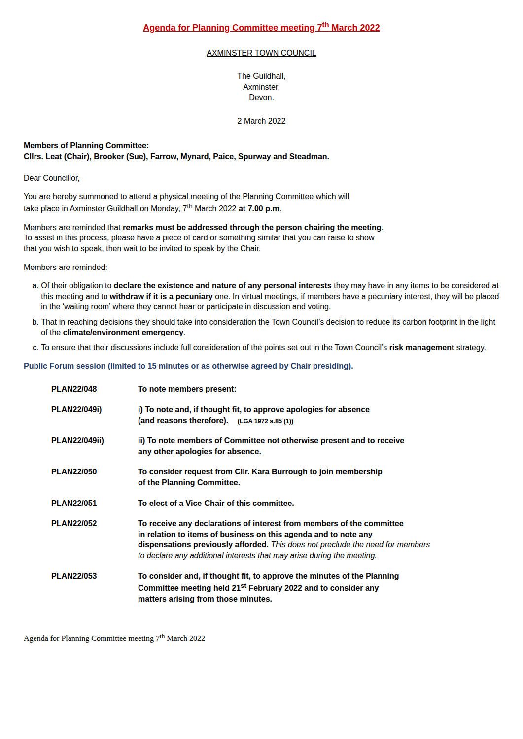Agenda for Planning Committee meeting 7th March 2022
AXMINSTER TOWN COUNCIL
The Guildhall,
Axminster,
Devon.
2 March 2022
Members of Planning Committee:
Cllrs. Leat (Chair), Brooker (Sue), Farrow, Mynard, Paice, Spurway and Steadman.
Dear Councillor,
You are hereby summoned to attend a physical meeting of the Planning Committee which will
take place in Axminster Guildhall on Monday, 7th March 2022 at 7.00 p.m.
Members are reminded that remarks must be addressed through the person chairing the meeting.
To assist in this process, please have a piece of card or something similar that you can raise to show
that you wish to speak, then wait to be invited to speak by the Chair.
Members are reminded:
Of their obligation to declare the existence and nature of any personal interests they may have in any items to be considered at this meeting and to withdraw if it is a pecuniary one. In virtual meetings, if members have a pecuniary interest, they will be placed in the ‘waiting room’ where they cannot hear or participate in discussion and voting.
That in reaching decisions they should take into consideration the Town Council’s decision to reduce its carbon footprint in the light of the climate/environment emergency.
To ensure that their discussions include full consideration of the points set out in the Town Council’s risk management strategy.
Public Forum session (limited to 15 minutes or as otherwise agreed by Chair presiding).
| PLAN22/048 | To note members present: |
| PLAN22/049i) | i) To note and, if thought fit, to approve apologies for absence (and reasons therefore). (LGA 1972 s.85 (1)) |
| PLAN22/049ii) | ii) To note members of Committee not otherwise present and to receive any other apologies for absence. |
| PLAN22/050 | To consider request from Cllr. Kara Burrough to join membership of the Planning Committee. |
| PLAN22/051 | To elect of a Vice-Chair of this committee. |
| PLAN22/052 | To receive any declarations of interest from members of the committee in relation to items of business on this agenda and to note any dispensations previously afforded. This does not preclude the need for members to declare any additional interests that may arise during the meeting. |
| PLAN22/053 | To consider and, if thought fit, to approve the minutes of the Planning Committee meeting held 21 st February 2022 and to consider any matters arising from those minutes. |
Agenda for Planning Committee meeting 7th March 2022